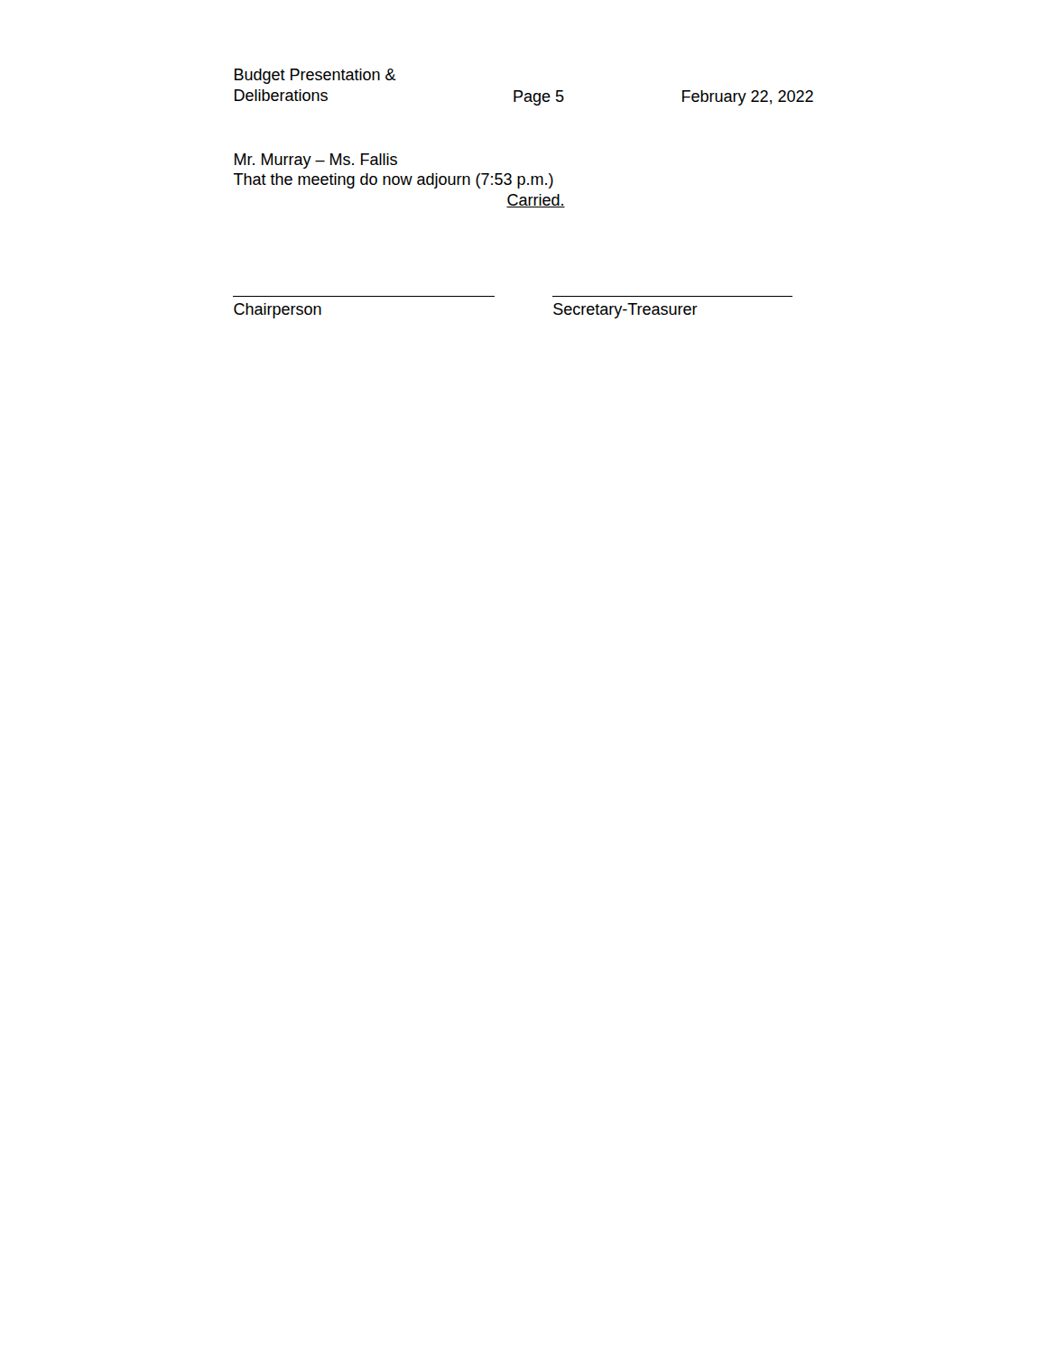Budget Presentation &
Deliberations
Page 5
February 22, 2022
Mr. Murray – Ms. Fallis
That the meeting do now adjourn (7:53 p.m.)
Carried.
Chairperson
Secretary-Treasurer